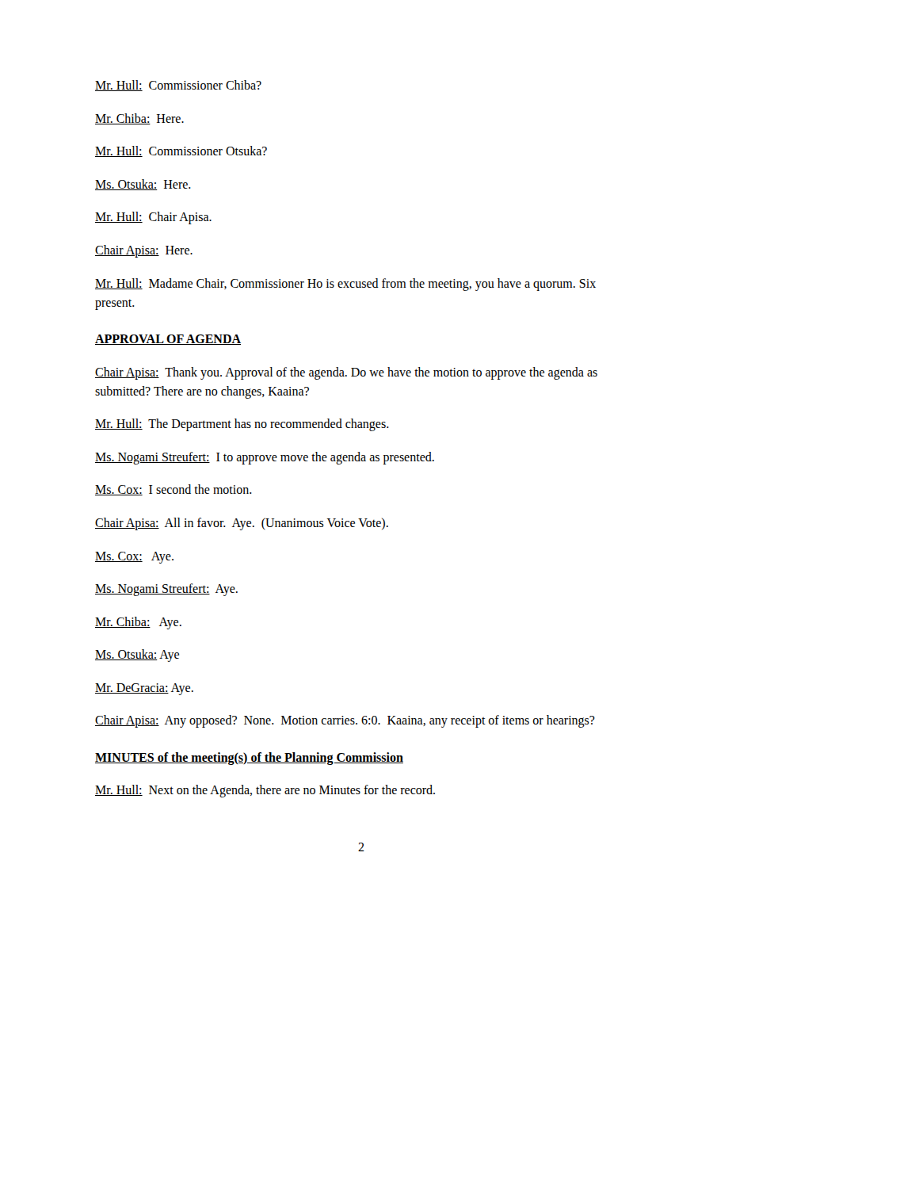Mr. Hull: Commissioner Chiba?
Mr. Chiba: Here.
Mr. Hull: Commissioner Otsuka?
Ms. Otsuka: Here.
Mr. Hull: Chair Apisa.
Chair Apisa: Here.
Mr. Hull: Madame Chair, Commissioner Ho is excused from the meeting, you have a quorum. Six present.
APPROVAL OF AGENDA
Chair Apisa: Thank you. Approval of the agenda. Do we have the motion to approve the agenda as submitted? There are no changes, Kaaina?
Mr. Hull: The Department has no recommended changes.
Ms. Nogami Streufert: I to approve move the agenda as presented.
Ms. Cox: I second the motion.
Chair Apisa: All in favor. Aye. (Unanimous Voice Vote).
Ms. Cox: Aye.
Ms. Nogami Streufert: Aye.
Mr. Chiba: Aye.
Ms. Otsuka: Aye
Mr. DeGracia: Aye.
Chair Apisa: Any opposed? None. Motion carries. 6:0. Kaaina, any receipt of items or hearings?
MINUTES of the meeting(s) of the Planning Commission
Mr. Hull: Next on the Agenda, there are no Minutes for the record.
2